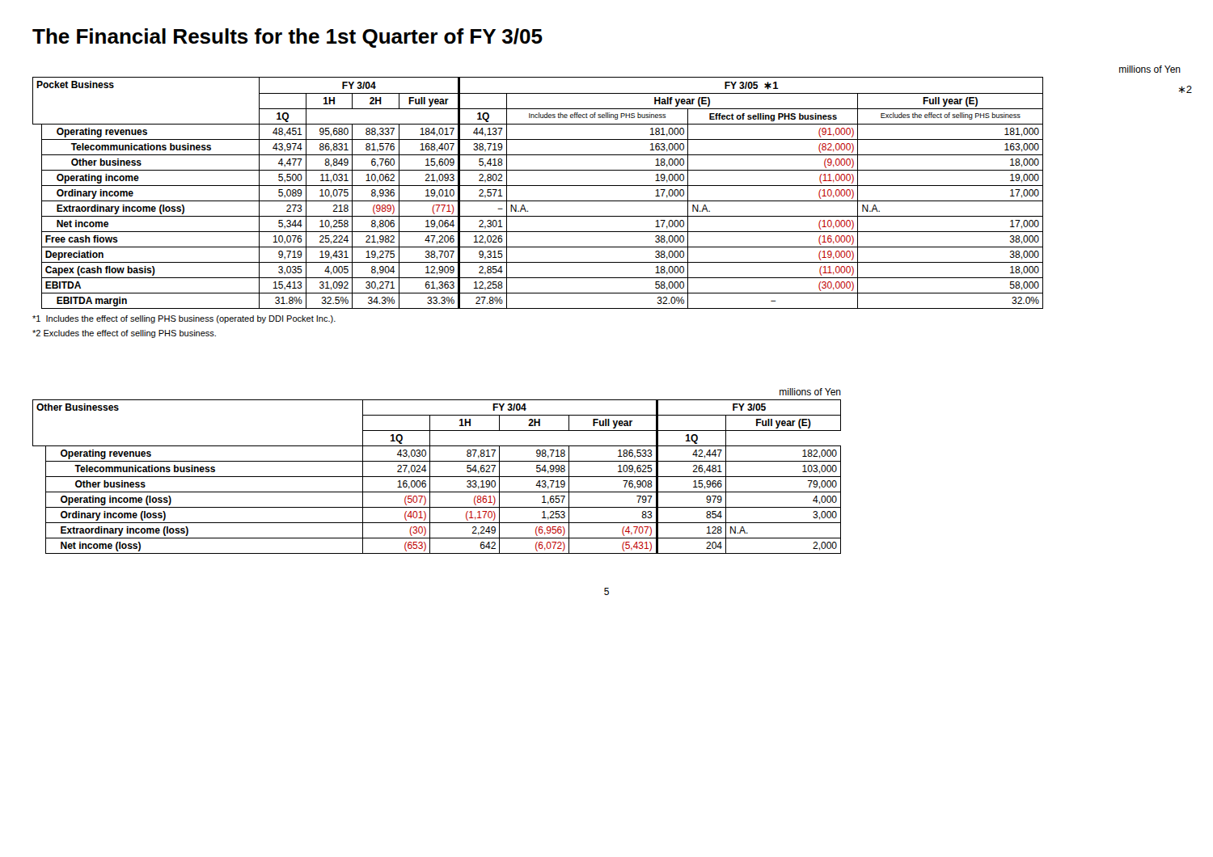The Financial Results for the 1st Quarter of FY 3/05
millions of Yen
| Pocket Business | FY 3/04 | FY 3/05 ∗1 |
| | 1H | 2H | Full year | | Half year (E) | Full year (E) |
| 1Q | | | | 1Q | Includes the effect of selling PHS business | Effect of selling PHS business | Excludes the effect of selling PHS business |
| | Operating revenues | 48,451 | 95,680 | 88,337 | 184,017 | 44,137 | 181,000 | (91,000) | 181,000 |
| | Telecommunications business | 43,974 | 86,831 | 81,576 | 168,407 | 38,719 | 163,000 | (82,000) | 163,000 |
| | Other business | 4,477 | 8,849 | 6,760 | 15,609 | 5,418 | 18,000 | (9,000) | 18,000 |
| | Operating income | 5,500 | 11,031 | 10,062 | 21,093 | 2,802 | 19,000 | (11,000) | 19,000 |
| | Ordinary income | 5,089 | 10,075 | 8,936 | 19,010 | 2,571 | 17,000 | (10,000) | 17,000 |
| | Extraordinary income (loss) | 273 | 218 | (989) | (771) | − | N.A. | N.A. | N.A. |
| | Net income | 5,344 | 10,258 | 8,806 | 19,064 | 2,301 | 17,000 | (10,000) | 17,000 |
| | Free cash fiows | 10,076 | 25,224 | 21,982 | 47,206 | 12,026 | 38,000 | (16,000) | 38,000 |
| | Depreciation | 9,719 | 19,431 | 19,275 | 38,707 | 9,315 | 38,000 | (19,000) | 38,000 |
| | Capex (cash flow basis) | 3,035 | 4,005 | 8,904 | 12,909 | 2,854 | 18,000 | (11,000) | 18,000 |
| | EBITDA | 15,413 | 31,092 | 30,271 | 61,363 | 12,258 | 58,000 | (30,000) | 58,000 |
| | EBITDA margin | 31.8% | 32.5% | 34.3% | 33.3% | 27.8% | 32.0% | − | 32.0% |
∗2
*1 Includes the effect of selling PHS business (operated by DDI Pocket Inc.).
*2 Excludes the effect of selling PHS business.
millions of Yen
| Other Businesses | FY 3/04 | FY 3/05 |
| | 1H | 2H | Full year | | Full year (E) |
| 1Q | | | | 1Q | |
| | Operating revenues | 43,030 | 87,817 | 98,718 | 186,533 | 42,447 | 182,000 |
| | Telecommunications business | 27,024 | 54,627 | 54,998 | 109,625 | 26,481 | 103,000 |
| | Other business | 16,006 | 33,190 | 43,719 | 76,908 | 15,966 | 79,000 |
| | Operating income (loss) | (507) | (861) | 1,657 | 797 | 979 | 4,000 |
| | Ordinary income (loss) | (401) | (1,170) | 1,253 | 83 | 854 | 3,000 |
| | Extraordinary income (loss) | (30) | 2,249 | (6,956) | (4,707) | 128 | N.A. |
| | Net income (loss) | (653) | 642 | (6,072) | (5,431) | 204 | 2,000 |
5